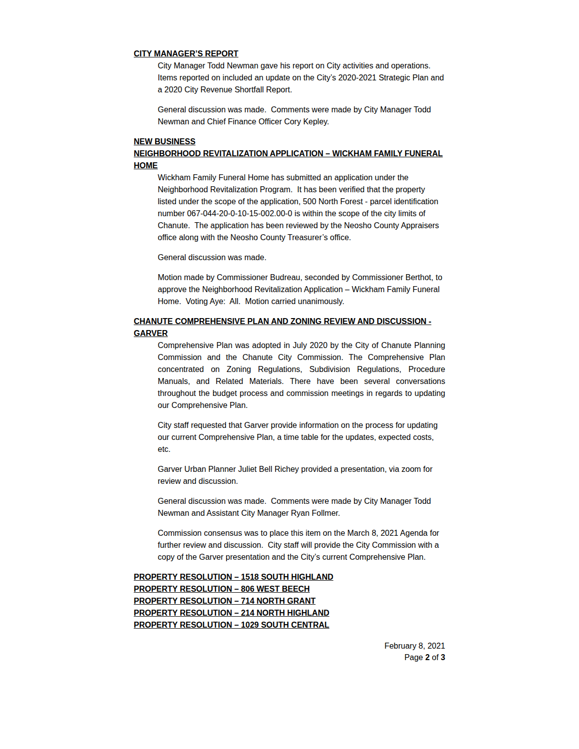CITY MANAGER’S REPORT
City Manager Todd Newman gave his report on City activities and operations. Items reported on included an update on the City’s 2020-2021 Strategic Plan and a 2020 City Revenue Shortfall Report.
General discussion was made. Comments were made by City Manager Todd Newman and Chief Finance Officer Cory Kepley.
NEW BUSINESS
NEIGHBORHOOD REVITALIZATION APPLICATION – WICKHAM FAMILY FUNERAL HOME
Wickham Family Funeral Home has submitted an application under the Neighborhood Revitalization Program. It has been verified that the property listed under the scope of the application, 500 North Forest - parcel identification number 067-044-20-0-10-15-002.00-0 is within the scope of the city limits of Chanute. The application has been reviewed by the Neosho County Appraisers office along with the Neosho County Treasurer’s office.
General discussion was made.
Motion made by Commissioner Budreau, seconded by Commissioner Berthot, to approve the Neighborhood Revitalization Application – Wickham Family Funeral Home. Voting Aye: All. Motion carried unanimously.
CHANUTE COMPREHENSIVE PLAN AND ZONING REVIEW AND DISCUSSION - GARVER
Comprehensive Plan was adopted in July 2020 by the City of Chanute Planning Commission and the Chanute City Commission. The Comprehensive Plan concentrated on Zoning Regulations, Subdivision Regulations, Procedure Manuals, and Related Materials. There have been several conversations throughout the budget process and commission meetings in regards to updating our Comprehensive Plan.
City staff requested that Garver provide information on the process for updating our current Comprehensive Plan, a time table for the updates, expected costs, etc.
Garver Urban Planner Juliet Bell Richey provided a presentation, via zoom for review and discussion.
General discussion was made. Comments were made by City Manager Todd Newman and Assistant City Manager Ryan Follmer.
Commission consensus was to place this item on the March 8, 2021 Agenda for further review and discussion. City staff will provide the City Commission with a copy of the Garver presentation and the City’s current Comprehensive Plan.
PROPERTY RESOLUTION – 1518 SOUTH HIGHLAND
PROPERTY RESOLUTION – 806 WEST BEECH
PROPERTY RESOLUTION – 714 NORTH GRANT
PROPERTY RESOLUTION – 214 NORTH HIGHLAND
PROPERTY RESOLUTION – 1029 SOUTH CENTRAL
February 8, 2021
Page 2 of 3